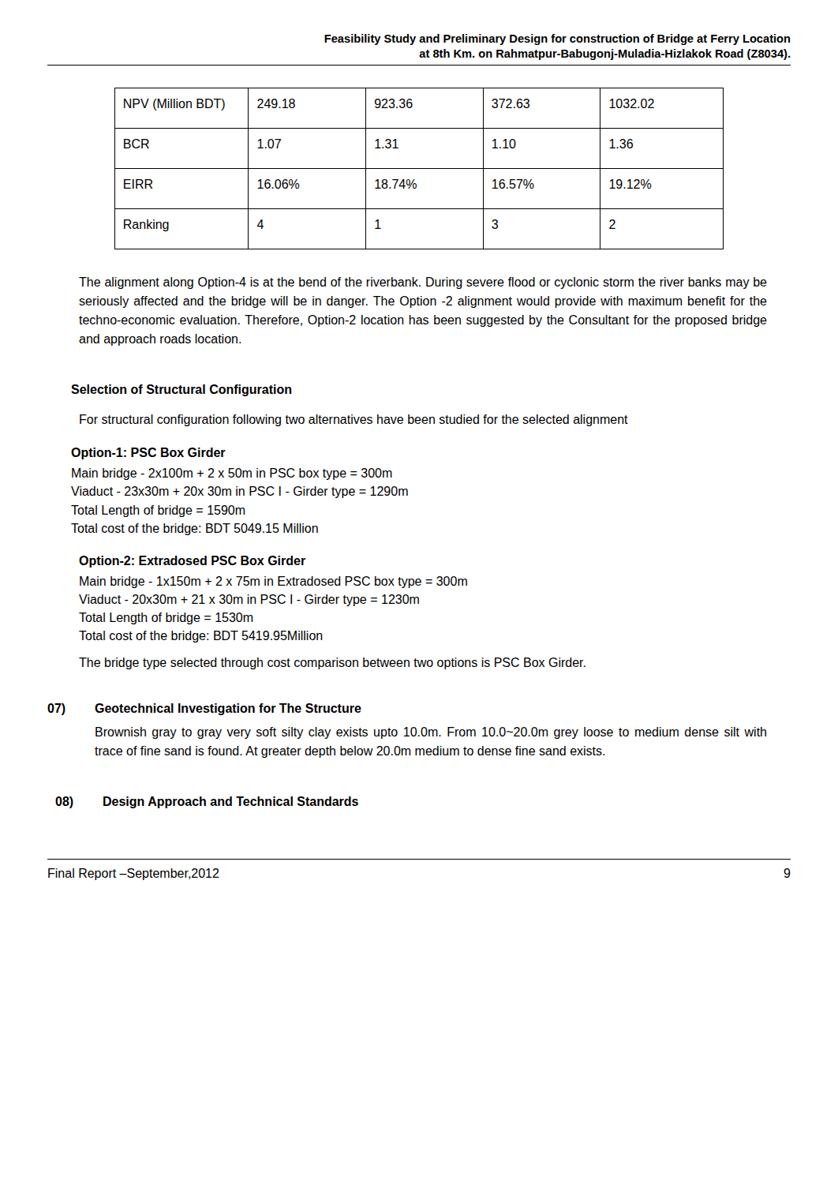Feasibility Study and Preliminary Design for construction of Bridge at Ferry Location
at 8th Km. on Rahmatpur-Babugonj-Muladia-Hizlakok Road (Z8034).
| NPV (Million BDT) | 249.18 | 923.36 | 372.63 | 1032.02 |
| BCR | 1.07 | 1.31 | 1.10 | 1.36 |
| EIRR | 16.06% | 18.74% | 16.57% | 19.12% |
| Ranking | 4 | 1 | 3 | 2 |
The alignment along Option-4 is at the bend of the riverbank. During severe flood or cyclonic storm the river banks may be seriously affected and the bridge will be in danger. The Option -2 alignment would provide with maximum benefit for the techno-economic evaluation. Therefore, Option-2 location has been suggested by the Consultant for the proposed bridge and approach roads location.
Selection of Structural Configuration
For structural configuration following two alternatives have been studied for the selected alignment
Option-1: PSC Box Girder
Main bridge - 2x100m + 2 x 50m in PSC box type = 300m
Viaduct - 23x30m + 20x 30m in PSC I - Girder type = 1290m
Total Length of bridge = 1590m
Total cost of the bridge: BDT 5049.15 Million
Option-2: Extradosed PSC Box Girder
Main bridge - 1x150m + 2 x 75m in Extradosed PSC box type = 300m
Viaduct - 20x30m + 21 x 30m in PSC I - Girder type = 1230m
Total Length of bridge = 1530m
Total cost of the bridge: BDT 5419.95Million
The bridge type selected through cost comparison between two options is PSC Box Girder.
07)
Geotechnical Investigation for The Structure
Brownish gray to gray very soft silty clay exists upto 10.0m. From 10.0~20.0m grey loose to medium dense silt with trace of fine sand is found. At greater depth below 20.0m medium to dense fine sand exists.
08)
Design Approach and Technical Standards
Final Report –September,2012 9